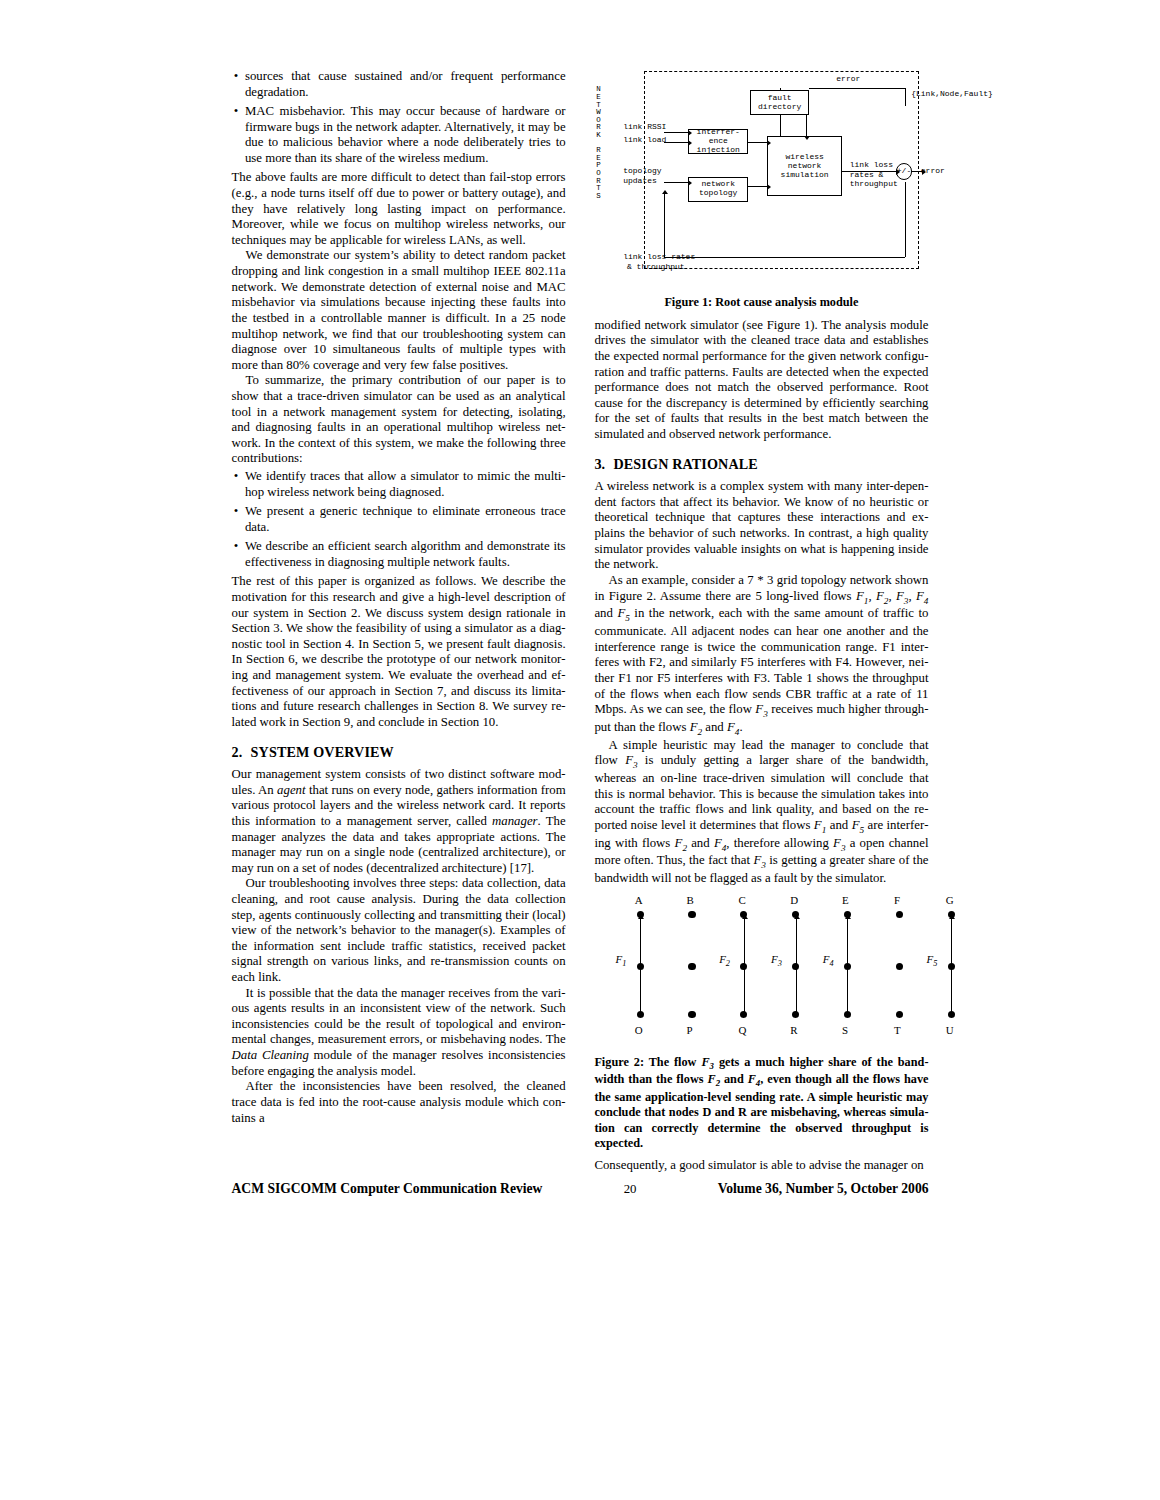• sources that cause sustained and/or frequent performance degradation.
MAC misbehavior. This may occur because of hardware or firmware bugs in the network adapter. Alternatively, it may be due to malicious behavior where a node deliberately tries to use more than its share of the wireless medium.
The above faults are more difficult to detect than fail-stop errors (e.g., a node turns itself off due to power or battery outage), and they have relatively long lasting impact on performance. Moreover, while we focus on multihop wireless networks, our techniques may be applicable for wireless LANs, as well.
We demonstrate our system’s ability to detect random packet dropping and link congestion in a small multihop IEEE 802.11a network. We demonstrate detection of external noise and MAC misbehavior via simulations because injecting these faults into the testbed in a controllable manner is difficult. In a 25 node multihop network, we find that our troubleshooting system can diagnose over 10 simultaneous faults of multiple types with more than 80% coverage and very few false positives.
To summarize, the primary contribution of our paper is to show that a trace-driven simulator can be used as an analytical tool in a network management system for detecting, isolating, and diagnosing faults in an operational multihop wireless network. In the context of this system, we make the following three contributions:
We identify traces that allow a simulator to mimic the multihop wireless network being diagnosed.
We present a generic technique to eliminate erroneous trace data.
We describe an efficient search algorithm and demonstrate its effectiveness in diagnosing multiple network faults.
The rest of this paper is organized as follows. We describe the motivation for this research and give a high-level description of our system in Section 2. We discuss system design rationale in Section 3. We show the feasibility of using a simulator as a diagnostic tool in Section 4. In Section 5, we present fault diagnosis. In Section 6, we describe the prototype of our network monitoring and management system. We evaluate the overhead and effectiveness of our approach in Section 7, and discuss its limitations and future research challenges in Section 8. We survey related work in Section 9, and conclude in Section 10.
2. SYSTEM OVERVIEW
Our management system consists of two distinct software modules. An agent that runs on every node, gathers information from various protocol layers and the wireless network card. It reports this information to a management server, called manager. The manager analyzes the data and takes appropriate actions. The manager may run on a single node (centralized architecture), or may run on a set of nodes (decentralized architecture) [17].
Our troubleshooting involves three steps: data collection, data cleaning, and root cause analysis. During the data collection step, agents continuously collecting and transmitting their (local) view of the network’s behavior to the manager(s). Examples of the information sent include traffic statistics, received packet signal strength on various links, and re-transmission counts on each link.
It is possible that the data the manager receives from the various agents results in an inconsistent view of the network. Such inconsistencies could be the result of topological and environmental changes, measurement errors, or misbehaving nodes. The Data Cleaning module of the manager resolves inconsistencies before engaging the analysis model.
After the inconsistencies have been resolved, the cleaned trace data is fed into the root-cause analysis module which contains a
NETWORK REPORTS
fault
directory
error
{Link,Node,Fault}
interference
injection
network
topology
wireless
network
simulation
link RSSI
link load
topology
updates
link loss rates
& throughput
link loss
rates &
throughput
error
+/-
Figure 1: Root cause analysis module
modified network simulator (see Figure 1). The analysis module drives the simulator with the cleaned trace data and establishes the expected normal performance for the given network configuration and traffic patterns. Faults are detected when the expected performance does not match the observed performance. Root cause for the discrepancy is determined by efficiently searching for the set of faults that results in the best match between the simulated and observed network performance.
3. DESIGN RATIONALE
A wireless network is a complex system with many inter-dependent factors that affect its behavior. We know of no heuristic or theoretical technique that captures these interactions and explains the behavior of such networks. In contrast, a high quality simulator provides valuable insights on what is happening inside the network.
As an example, consider a 7 * 3 grid topology network shown in Figure 2. Assume there are 5 long-lived flows F1, F2, F3, F4 and F5 in the network, each with the same amount of traffic to communicate. All adjacent nodes can hear one another and the interference range is twice the communication range. F1 interferes with F2, and similarly F5 interferes with F4. However, neither F1 nor F5 interferes with F3. Table 1 shows the throughput of the flows when each flow sends CBR traffic at a rate of 11 Mbps. As we can see, the flow F3 receives much higher throughput than the flows F2 and F4.
A simple heuristic may lead the manager to conclude that flow F3 is unduly getting a larger share of the bandwidth, whereas an on-line trace-driven simulation will conclude that this is normal behavior. This is because the simulation takes into account the traffic flows and link quality, and based on the reported noise level it determines that flows F1 and F5 are interfering with flows F2 and F4, therefore allowing F3 a open channel more often. Thus, the fact that F3 is getting a greater share of the bandwidth will not be flagged as a fault by the simulator.
A
B
C
D
E
F
G
O
P
Q
R
S
T
U
F1
F2
F3
F4
F5
Figure 2: The flow F3 gets a much higher share of the bandwidth than the flows F2 and F4, even though all the flows have the same application-level sending rate. A simple heuristic may conclude that nodes D and R are misbehaving, whereas simulation can correctly determine the observed throughput is expected.
Consequently, a good simulator is able to advise the manager on
ACM SIGCOMM Computer Communication Review
20
Volume 36, Number 5, October 2006